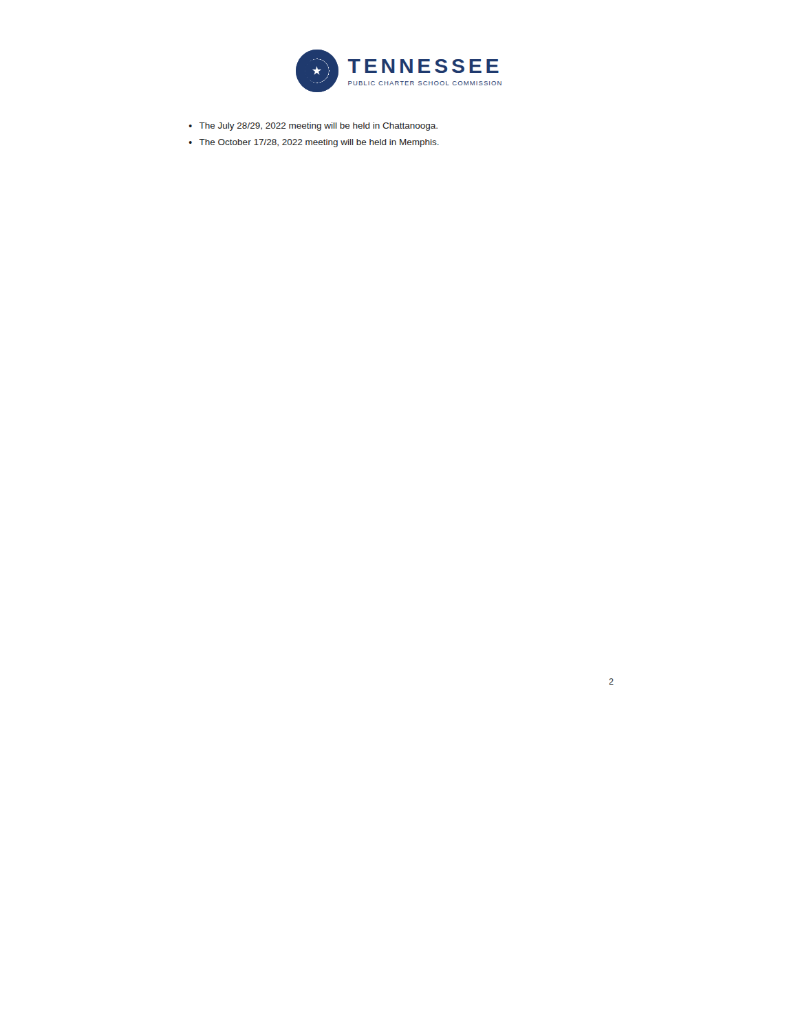TENNESSEE
PUBLIC CHARTER SCHOOL COMMISSION
The July 28/29, 2022 meeting will be held in Chattanooga.
The October 17/28, 2022 meeting will be held in Memphis.
2